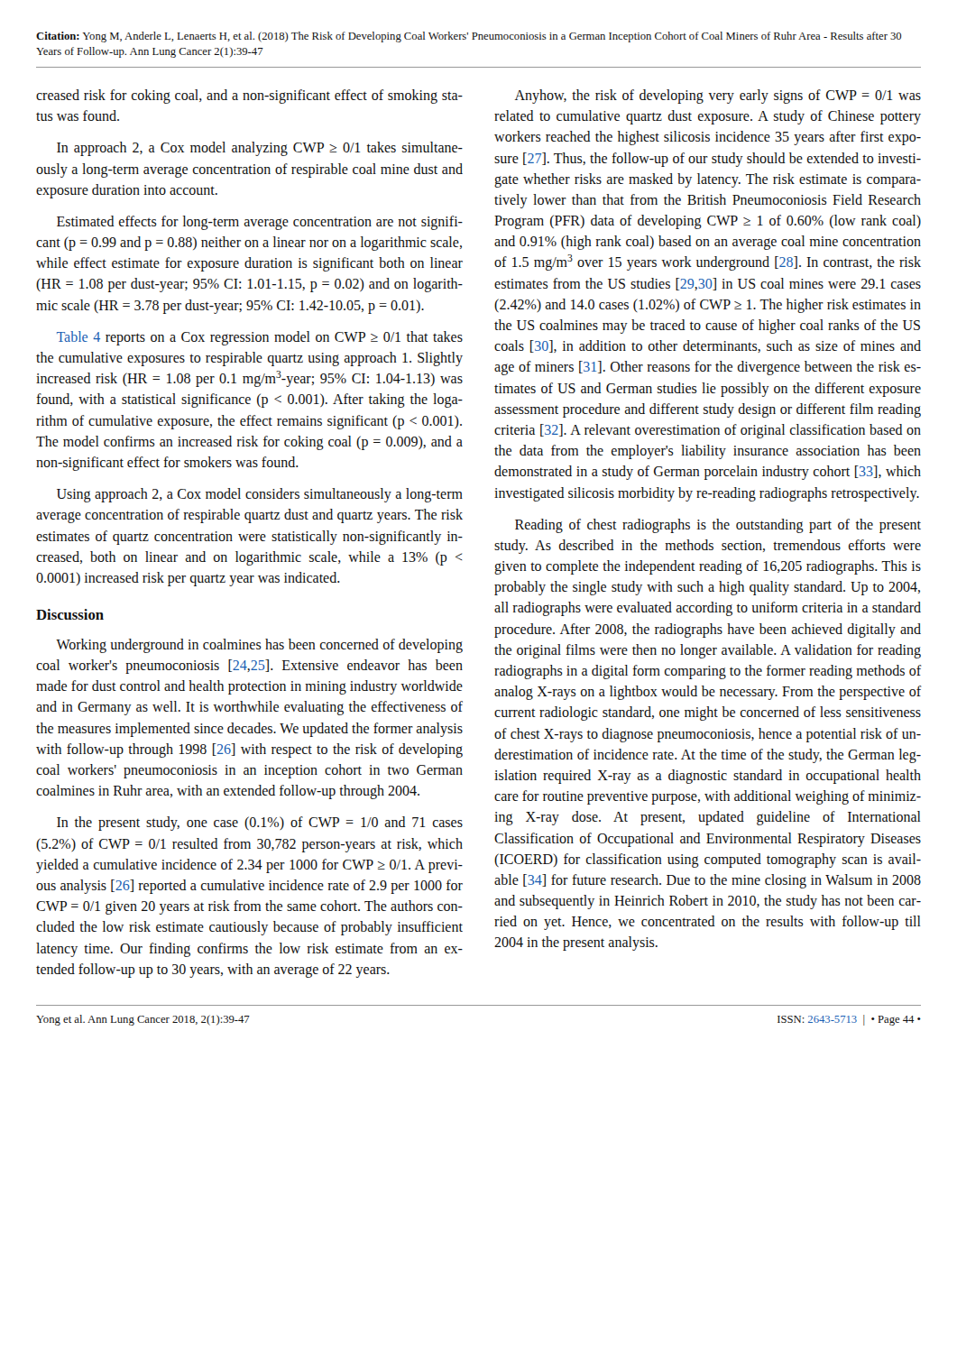Citation: Yong M, Anderle L, Lenaerts H, et al. (2018) The Risk of Developing Coal Workers' Pneumoconiosis in a German Inception Cohort of Coal Miners of Ruhr Area - Results after 30 Years of Follow-up. Ann Lung Cancer 2(1):39-47
creased risk for coking coal, and a non-significant effect of smoking status was found.
In approach 2, a Cox model analyzing CWP ≥ 0/1 takes simultaneously a long-term average concentration of respirable coal mine dust and exposure duration into account.
Estimated effects for long-term average concentration are not significant (p = 0.99 and p = 0.88) neither on a linear nor on a logarithmic scale, while effect estimate for exposure duration is significant both on linear (HR = 1.08 per dust-year; 95% CI: 1.01-1.15, p = 0.02) and on logarithmic scale (HR = 3.78 per dust-year; 95% CI: 1.42-10.05, p = 0.01).
Table 4 reports on a Cox regression model on CWP ≥ 0/1 that takes the cumulative exposures to respirable quartz using approach 1. Slightly increased risk (HR = 1.08 per 0.1 mg/m3-year; 95% CI: 1.04-1.13) was found, with a statistical significance (p < 0.001). After taking the logarithm of cumulative exposure, the effect remains significant (p < 0.001). The model confirms an increased risk for coking coal (p = 0.009), and a non-significant effect for smokers was found.
Using approach 2, a Cox model considers simultaneously a long-term average concentration of respirable quartz dust and quartz years. The risk estimates of quartz concentration were statistically non-significantly increased, both on linear and on logarithmic scale, while a 13% (p < 0.0001) increased risk per quartz year was indicated.
Discussion
Working underground in coalmines has been concerned of developing coal worker's pneumoconiosis [24,25]. Extensive endeavor has been made for dust control and health protection in mining industry worldwide and in Germany as well. It is worthwhile evaluating the effectiveness of the measures implemented since decades. We updated the former analysis with follow-up through 1998 [26] with respect to the risk of developing coal workers' pneumoconiosis in an inception cohort in two German coalmines in Ruhr area, with an extended follow-up through 2004.
In the present study, one case (0.1%) of CWP = 1/0 and 71 cases (5.2%) of CWP = 0/1 resulted from 30,782 person-years at risk, which yielded a cumulative incidence of 2.34 per 1000 for CWP ≥ 0/1. A previous analysis [26] reported a cumulative incidence rate of 2.9 per 1000 for CWP = 0/1 given 20 years at risk from the same cohort. The authors concluded the low risk estimate cautiously because of probably insufficient latency time. Our finding confirms the low risk estimate from an extended follow-up up to 30 years, with an average of 22 years.
Anyhow, the risk of developing very early signs of CWP = 0/1 was related to cumulative quartz dust exposure. A study of Chinese pottery workers reached the highest silicosis incidence 35 years after first exposure [27]. Thus, the follow-up of our study should be extended to investigate whether risks are masked by latency. The risk estimate is comparatively lower than that from the British Pneumoconiosis Field Research Program (PFR) data of developing CWP ≥ 1 of 0.60% (low rank coal) and 0.91% (high rank coal) based on an average coal mine concentration of 1.5 mg/m3 over 15 years work underground [28]. In contrast, the risk estimates from the US studies [29,30] in US coal mines were 29.1 cases (2.42%) and 14.0 cases (1.02%) of CWP ≥ 1. The higher risk estimates in the US coalmines may be traced to cause of higher coal ranks of the US coals [30], in addition to other determinants, such as size of mines and age of miners [31]. Other reasons for the divergence between the risk estimates of US and German studies lie possibly on the different exposure assessment procedure and different study design or different film reading criteria [32]. A relevant overestimation of original classification based on the data from the employer's liability insurance association has been demonstrated in a study of German porcelain industry cohort [33], which investigated silicosis morbidity by re-reading radiographs retrospectively.
Reading of chest radiographs is the outstanding part of the present study. As described in the methods section, tremendous efforts were given to complete the independent reading of 16,205 radiographs. This is probably the single study with such a high quality standard. Up to 2004, all radiographs were evaluated according to uniform criteria in a standard procedure. After 2008, the radiographs have been achieved digitally and the original films were then no longer available. A validation for reading radiographs in a digital form comparing to the former reading methods of analog X-rays on a lightbox would be necessary. From the perspective of current radiologic standard, one might be concerned of less sensitiveness of chest X-rays to diagnose pneumoconiosis, hence a potential risk of underestimation of incidence rate. At the time of the study, the German legislation required X-ray as a diagnostic standard in occupational health care for routine preventive purpose, with additional weighing of minimizing X-ray dose. At present, updated guideline of International Classification of Occupational and Environmental Respiratory Diseases (ICOERD) for classification using computed tomography scan is available [34] for future research. Due to the mine closing in Walsum in 2008 and subsequently in Heinrich Robert in 2010, the study has not been carried on yet. Hence, we concentrated on the results with follow-up till 2004 in the present analysis.
Yong et al. Ann Lung Cancer 2018, 2(1):39-47
ISSN: 2643-5713 | • Page 44 •